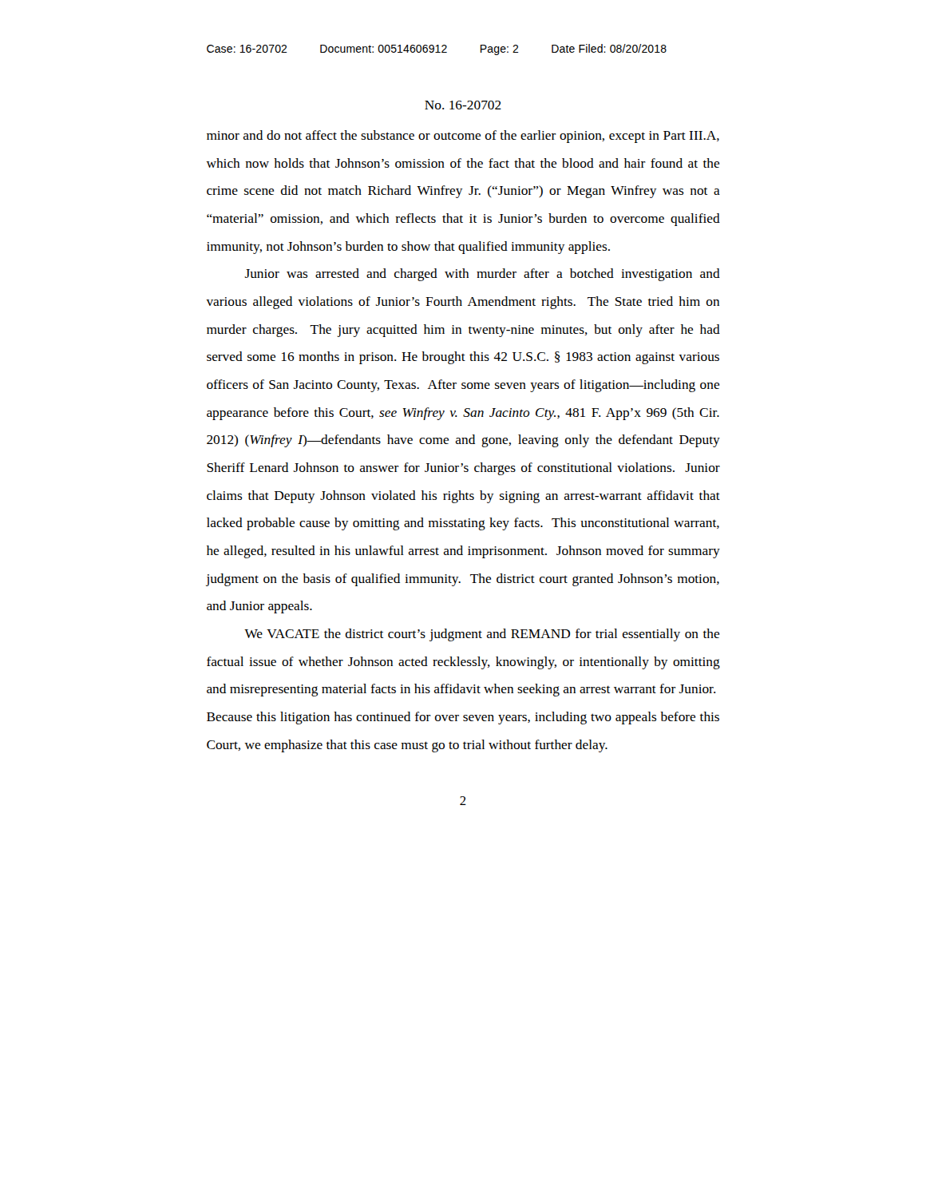Case: 16-20702 Document: 00514606912 Page: 2 Date Filed: 08/20/2018
No. 16-20702
minor and do not affect the substance or outcome of the earlier opinion, except in Part III.A, which now holds that Johnson’s omission of the fact that the blood and hair found at the crime scene did not match Richard Winfrey Jr. (“Junior”) or Megan Winfrey was not a “material” omission, and which reflects that it is Junior’s burden to overcome qualified immunity, not Johnson’s burden to show that qualified immunity applies.
Junior was arrested and charged with murder after a botched investigation and various alleged violations of Junior’s Fourth Amendment rights. The State tried him on murder charges. The jury acquitted him in twenty-nine minutes, but only after he had served some 16 months in prison. He brought this 42 U.S.C. § 1983 action against various officers of San Jacinto County, Texas. After some seven years of litigation—including one appearance before this Court, see Winfrey v. San Jacinto Cty., 481 F. App’x 969 (5th Cir. 2012) (Winfrey I)—defendants have come and gone, leaving only the defendant Deputy Sheriff Lenard Johnson to answer for Junior’s charges of constitutional violations. Junior claims that Deputy Johnson violated his rights by signing an arrest-warrant affidavit that lacked probable cause by omitting and misstating key facts. This unconstitutional warrant, he alleged, resulted in his unlawful arrest and imprisonment. Johnson moved for summary judgment on the basis of qualified immunity. The district court granted Johnson’s motion, and Junior appeals.
We VACATE the district court’s judgment and REMAND for trial essentially on the factual issue of whether Johnson acted recklessly, knowingly, or intentionally by omitting and misrepresenting material facts in his affidavit when seeking an arrest warrant for Junior. Because this litigation has continued for over seven years, including two appeals before this Court, we emphasize that this case must go to trial without further delay.
2